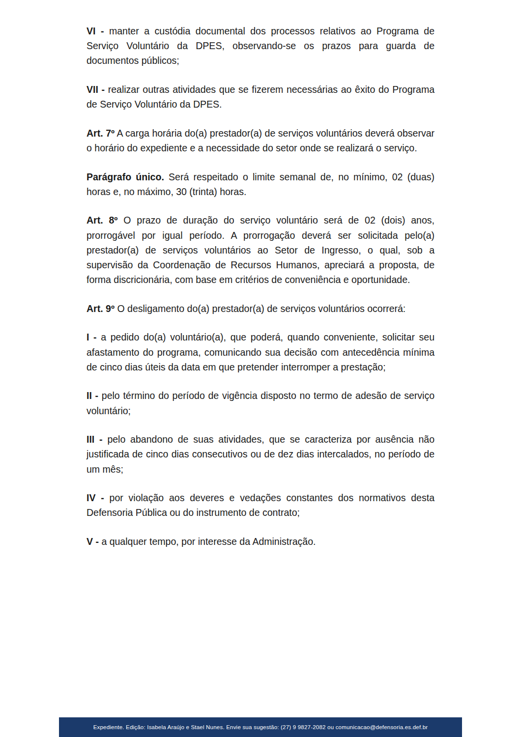VI - manter a custódia documental dos processos relativos ao Programa de Serviço Voluntário da DPES, observando-se os prazos para guarda de documentos públicos;
VII - realizar outras atividades que se fizerem necessárias ao êxito do Programa de Serviço Voluntário da DPES.
Art. 7º A carga horária do(a) prestador(a) de serviços voluntários deverá observar o horário do expediente e a necessidade do setor onde se realizará o serviço.
Parágrafo único. Será respeitado o limite semanal de, no mínimo, 02 (duas) horas e, no máximo, 30 (trinta) horas.
Art. 8º O prazo de duração do serviço voluntário será de 02 (dois) anos, prorrogável por igual período. A prorrogação deverá ser solicitada pelo(a) prestador(a) de serviços voluntários ao Setor de Ingresso, o qual, sob a supervisão da Coordenação de Recursos Humanos, apreciará a proposta, de forma discricionária, com base em critérios de conveniência e oportunidade.
Art. 9º O desligamento do(a) prestador(a) de serviços voluntários ocorrerá:
I - a pedido do(a) voluntário(a), que poderá, quando conveniente, solicitar seu afastamento do programa, comunicando sua decisão com antecedência mínima de cinco dias úteis da data em que pretender interromper a prestação;
II - pelo término do período de vigência disposto no termo de adesão de serviço voluntário;
III - pelo abandono de suas atividades, que se caracteriza por ausência não justificada de cinco dias consecutivos ou de dez dias intercalados, no período de um mês;
IV - por violação aos deveres e vedações constantes dos normativos desta Defensoria Pública ou do instrumento de contrato;
V - a qualquer tempo, por interesse da Administração.
Expediente. Edição: Isabela Araújo e Stael Nunes. Envie sua sugestão: (27) 9 9827-2082 ou comunicacao@defensoria.es.def.br